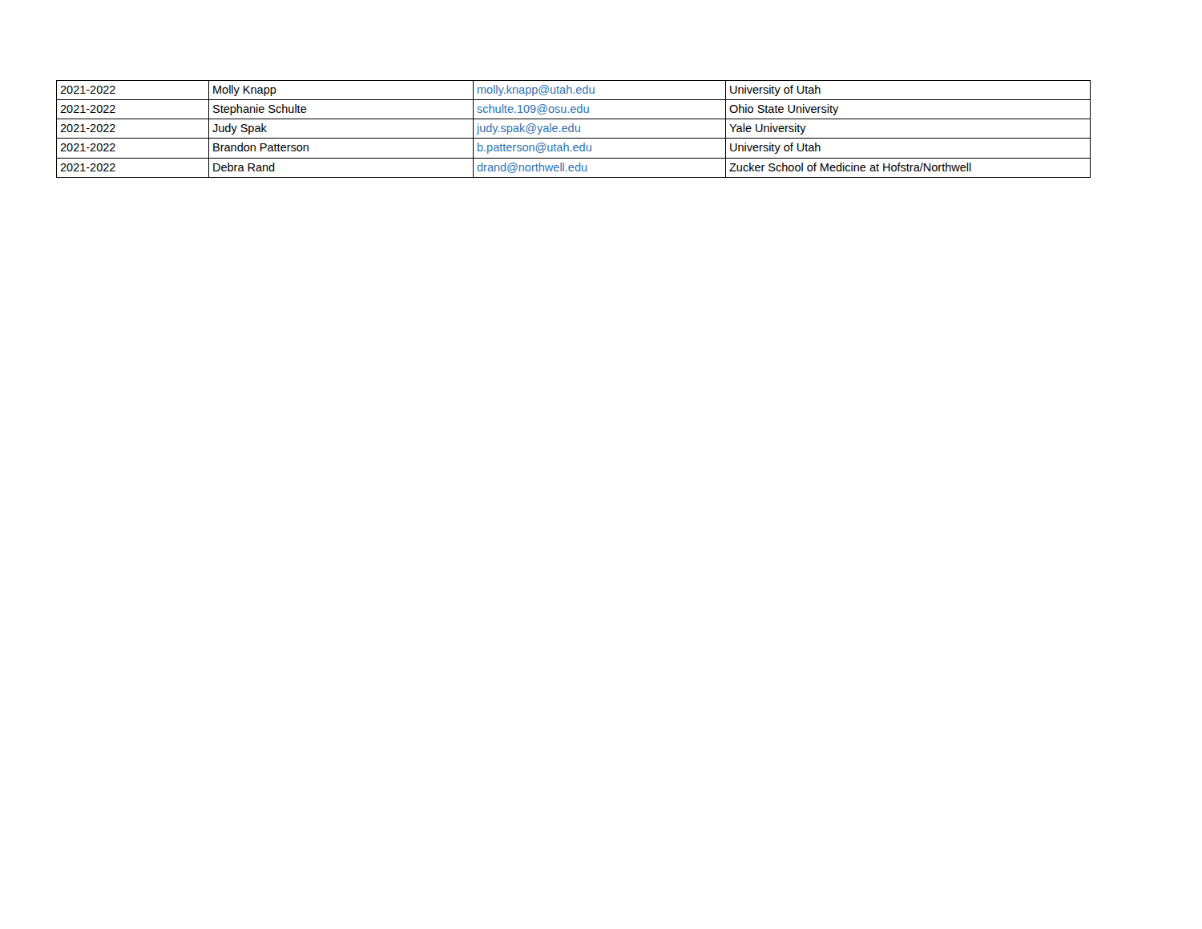| 2021-2022 | Molly Knapp | molly.knapp@utah.edu | University of Utah |
| 2021-2022 | Stephanie Schulte | schulte.109@osu.edu | Ohio State University |
| 2021-2022 | Judy Spak | judy.spak@yale.edu | Yale University |
| 2021-2022 | Brandon Patterson | b.patterson@utah.edu | University of Utah |
| 2021-2022 | Debra Rand | drand@northwell.edu | Zucker School of Medicine at Hofstra/Northwell |